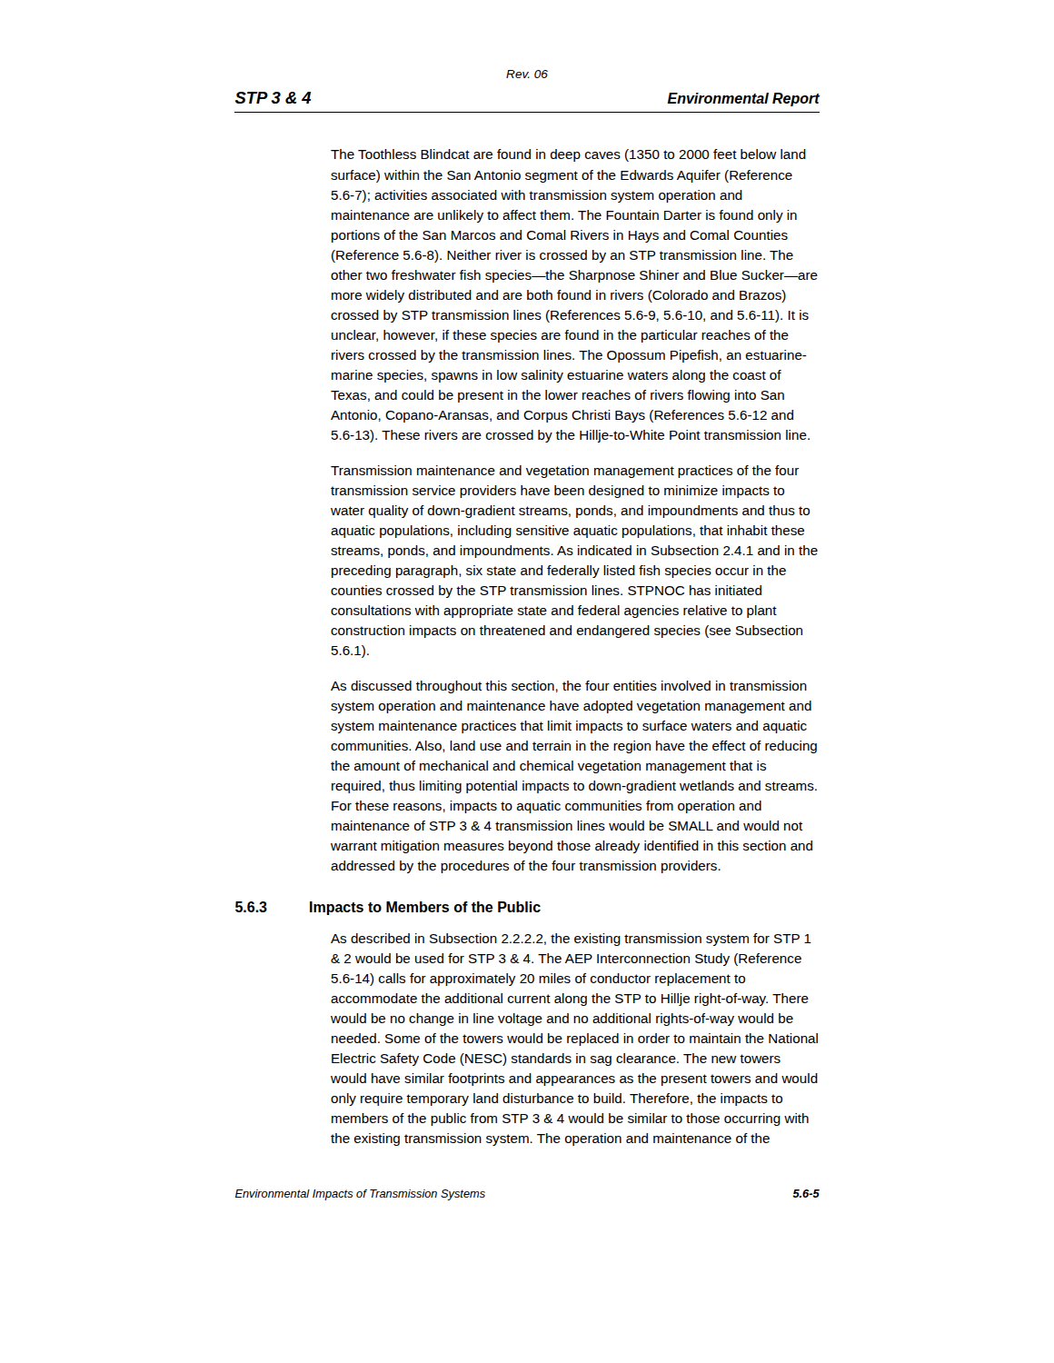Rev. 06
STP 3 & 4
Environmental Report
The Toothless Blindcat are found in deep caves (1350 to 2000 feet below land surface) within the San Antonio segment of the Edwards Aquifer (Reference 5.6-7); activities associated with transmission system operation and maintenance are unlikely to affect them. The Fountain Darter is found only in portions of the San Marcos and Comal Rivers in Hays and Comal Counties (Reference 5.6-8). Neither river is crossed by an STP transmission line. The other two freshwater fish species—the Sharpnose Shiner and Blue Sucker—are more widely distributed and are both found in rivers (Colorado and Brazos) crossed by STP transmission lines (References 5.6-9, 5.6-10, and 5.6-11). It is unclear, however, if these species are found in the particular reaches of the rivers crossed by the transmission lines. The Opossum Pipefish, an estuarine-marine species, spawns in low salinity estuarine waters along the coast of Texas, and could be present in the lower reaches of rivers flowing into San Antonio, Copano-Aransas, and Corpus Christi Bays (References 5.6-12 and 5.6-13). These rivers are crossed by the Hillje-to-White Point transmission line.
Transmission maintenance and vegetation management practices of the four transmission service providers have been designed to minimize impacts to water quality of down-gradient streams, ponds, and impoundments and thus to aquatic populations, including sensitive aquatic populations, that inhabit these streams, ponds, and impoundments. As indicated in Subsection 2.4.1 and in the preceding paragraph, six state and federally listed fish species occur in the counties crossed by the STP transmission lines. STPNOC has initiated consultations with appropriate state and federal agencies relative to plant construction impacts on threatened and endangered species (see Subsection 5.6.1).
As discussed throughout this section, the four entities involved in transmission system operation and maintenance have adopted vegetation management and system maintenance practices that limit impacts to surface waters and aquatic communities. Also, land use and terrain in the region have the effect of reducing the amount of mechanical and chemical vegetation management that is required, thus limiting potential impacts to down-gradient wetlands and streams. For these reasons, impacts to aquatic communities from operation and maintenance of STP 3 & 4 transmission lines would be SMALL and would not warrant mitigation measures beyond those already identified in this section and addressed by the procedures of the four transmission providers.
5.6.3 Impacts to Members of the Public
As described in Subsection 2.2.2.2, the existing transmission system for STP 1 & 2 would be used for STP 3 & 4. The AEP Interconnection Study (Reference 5.6-14) calls for approximately 20 miles of conductor replacement to accommodate the additional current along the STP to Hillje right-of-way. There would be no change in line voltage and no additional rights-of-way would be needed. Some of the towers would be replaced in order to maintain the National Electric Safety Code (NESC) standards in sag clearance. The new towers would have similar footprints and appearances as the present towers and would only require temporary land disturbance to build. Therefore, the impacts to members of the public from STP 3 & 4 would be similar to those occurring with the existing transmission system. The operation and maintenance of the
Environmental Impacts of Transmission Systems
5.6-5